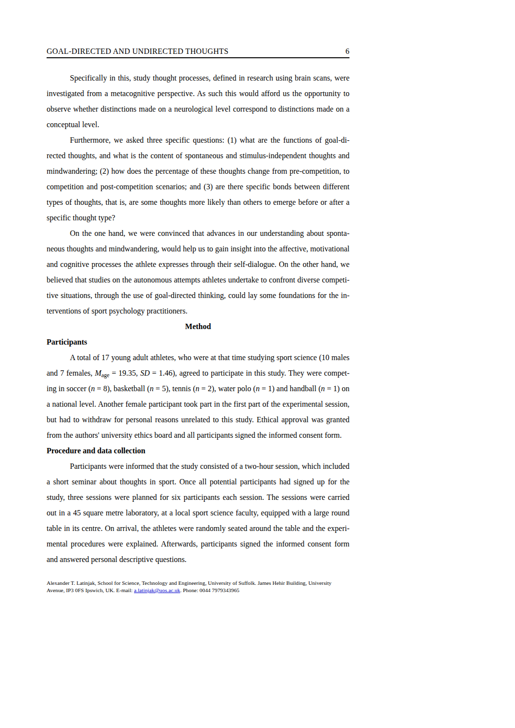GOAL-DIRECTED AND UNDIRECTED THOUGHTS 6
Specifically in this, study thought processes, defined in research using brain scans, were investigated from a metacognitive perspective. As such this would afford us the opportunity to observe whether distinctions made on a neurological level correspond to distinctions made on a conceptual level.
Furthermore, we asked three specific questions: (1) what are the functions of goal-directed thoughts, and what is the content of spontaneous and stimulus-independent thoughts and mindwandering; (2) how does the percentage of these thoughts change from pre-competition, to competition and post-competition scenarios; and (3) are there specific bonds between different types of thoughts, that is, are some thoughts more likely than others to emerge before or after a specific thought type?
On the one hand, we were convinced that advances in our understanding about spontaneous thoughts and mindwandering, would help us to gain insight into the affective, motivational and cognitive processes the athlete expresses through their self-dialogue. On the other hand, we believed that studies on the autonomous attempts athletes undertake to confront diverse competitive situations, through the use of goal-directed thinking, could lay some foundations for the interventions of sport psychology practitioners.
Method
Participants
A total of 17 young adult athletes, who were at that time studying sport science (10 males and 7 females, Mage = 19.35, SD = 1.46), agreed to participate in this study. They were competing in soccer (n = 8), basketball (n = 5), tennis (n = 2), water polo (n = 1) and handball (n = 1) on a national level. Another female participant took part in the first part of the experimental session, but had to withdraw for personal reasons unrelated to this study. Ethical approval was granted from the authors' university ethics board and all participants signed the informed consent form.
Procedure and data collection
Participants were informed that the study consisted of a two-hour session, which included a short seminar about thoughts in sport. Once all potential participants had signed up for the study, three sessions were planned for six participants each session. The sessions were carried out in a 45 square metre laboratory, at a local sport science faculty, equipped with a large round table in its centre. On arrival, the athletes were randomly seated around the table and the experimental procedures were explained. Afterwards, participants signed the informed consent form and answered personal descriptive questions.
Alexander T. Latinjak, School for Science, Technology and Engineering, University of Suffolk. James Hehir Building, University Avenue, IP3 0FS Ipswich, UK. E-mail: a.latinjak@uos.ac.uk. Phone: 0044 7979343965